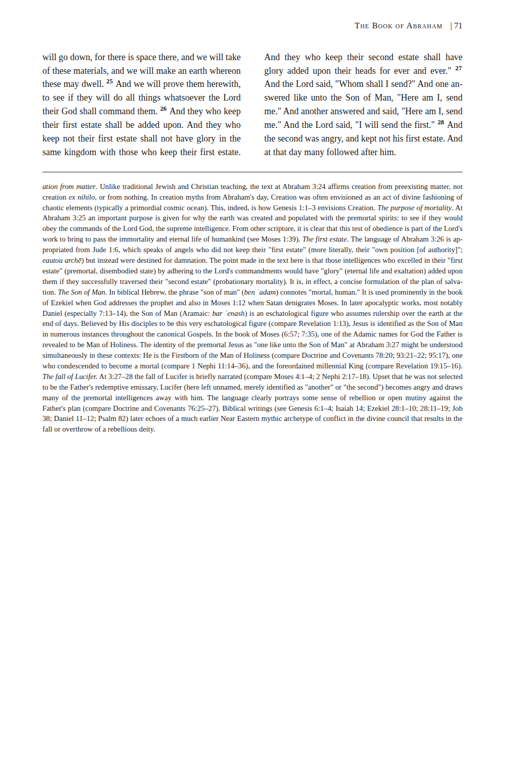The Book of Abraham| 71
will go down, for there is space there, and we will take of these materials, and we will make an earth whereon these may dwell. 25 And we will prove them herewith, to see if they will do all things whatsoever the Lord their God shall command them. 26 And they who keep their first estate shall be added upon. And they who keep not their first estate shall not have glory in the same kingdom with those who keep their first estate. And they who keep their second estate shall have glory added upon their heads for ever and ever." 27 And the Lord said, "Whom shall I send?" And one answered like unto the Son of Man, "Here am I, send me." And another answered and said, "Here am I, send me." And the Lord said, "I will send the first." 28 And the second was angry, and kept not his first estate. And at that day many followed after him.
ation from matter. Unlike traditional Jewish and Christian teaching, the text at Abraham 3:24 affirms creation from preexisting matter, not creation ex nihilo, or from nothing. In creation myths from Abraham's day, Creation was often envisioned as an act of divine fashioning of chaotic elements (typically a primordial cosmic ocean). This, indeed, is how Genesis 1:1–3 envisions Creation. The purpose of mortality. At Abraham 3:25 an important purpose is given for why the earth was created and populated with the premortal spirits: to see if they would obey the commands of the Lord God, the supreme intelligence. From other scripture, it is clear that this test of obedience is part of the Lord's work to bring to pass the immortality and eternal life of humankind (see Moses 1:39). The first estate. The language of Abraham 3:26 is appropriated from Jude 1:6, which speaks of angels who did not keep their "first estate" (more literally, their "own position [of authority]"; eautou archē) but instead were destined for damnation. The point made in the text here is that those intelligences who excelled in their "first estate" (premortal, disembodied state) by adhering to the Lord's commandments would have "glory" (eternal life and exaltation) added upon them if they successfully traversed their "second estate" (probationary mortality). It is, in effect, a concise formulation of the plan of salvation. The Son of Man. In biblical Hebrew, the phrase "son of man" (ben ʾadam) connotes "mortal, human." It is used prominently in the book of Ezekiel when God addresses the prophet and also in Moses 1:12 when Satan denigrates Moses. In later apocalyptic works, most notably Daniel (especially 7:13–14), the Son of Man (Aramaic: bar ʾenash) is an eschatological figure who assumes rulership over the earth at the end of days. Believed by His disciples to be this very eschatological figure (compare Revelation 1:13), Jesus is identified as the Son of Man in numerous instances throughout the canonical Gospels. In the book of Moses (6:57; 7:35), one of the Adamic names for God the Father is revealed to be Man of Holiness. The identity of the premortal Jesus as "one like unto the Son of Man" at Abraham 3:27 might be understood simultaneously in these contexts: He is the Firstborn of the Man of Holiness (compare Doctrine and Covenants 78:20; 93:21–22; 95:17), one who condescended to become a mortal (compare 1 Nephi 11:14–36), and the foreordained millennial King (compare Revelation 19:15–16). The fall of Lucifer. At 3:27–28 the fall of Lucifer is briefly narrated (compare Moses 4:1–4; 2 Nephi 2:17–18). Upset that he was not selected to be the Father's redemptive emissary, Lucifer (here left unnamed, merely identified as "another" or "the second") becomes angry and draws many of the premortal intelligences away with him. The language clearly portrays some sense of rebellion or open mutiny against the Father's plan (compare Doctrine and Covenants 76:25–27). Biblical writings (see Genesis 6:1–4; Isaiah 14; Ezekiel 28:1–10; 28:11–19; Job 38; Daniel 11–12; Psalm 82) later echoes of a much earlier Near Eastern mythic archetype of conflict in the divine council that results in the fall or overthrow of a rebellious deity.